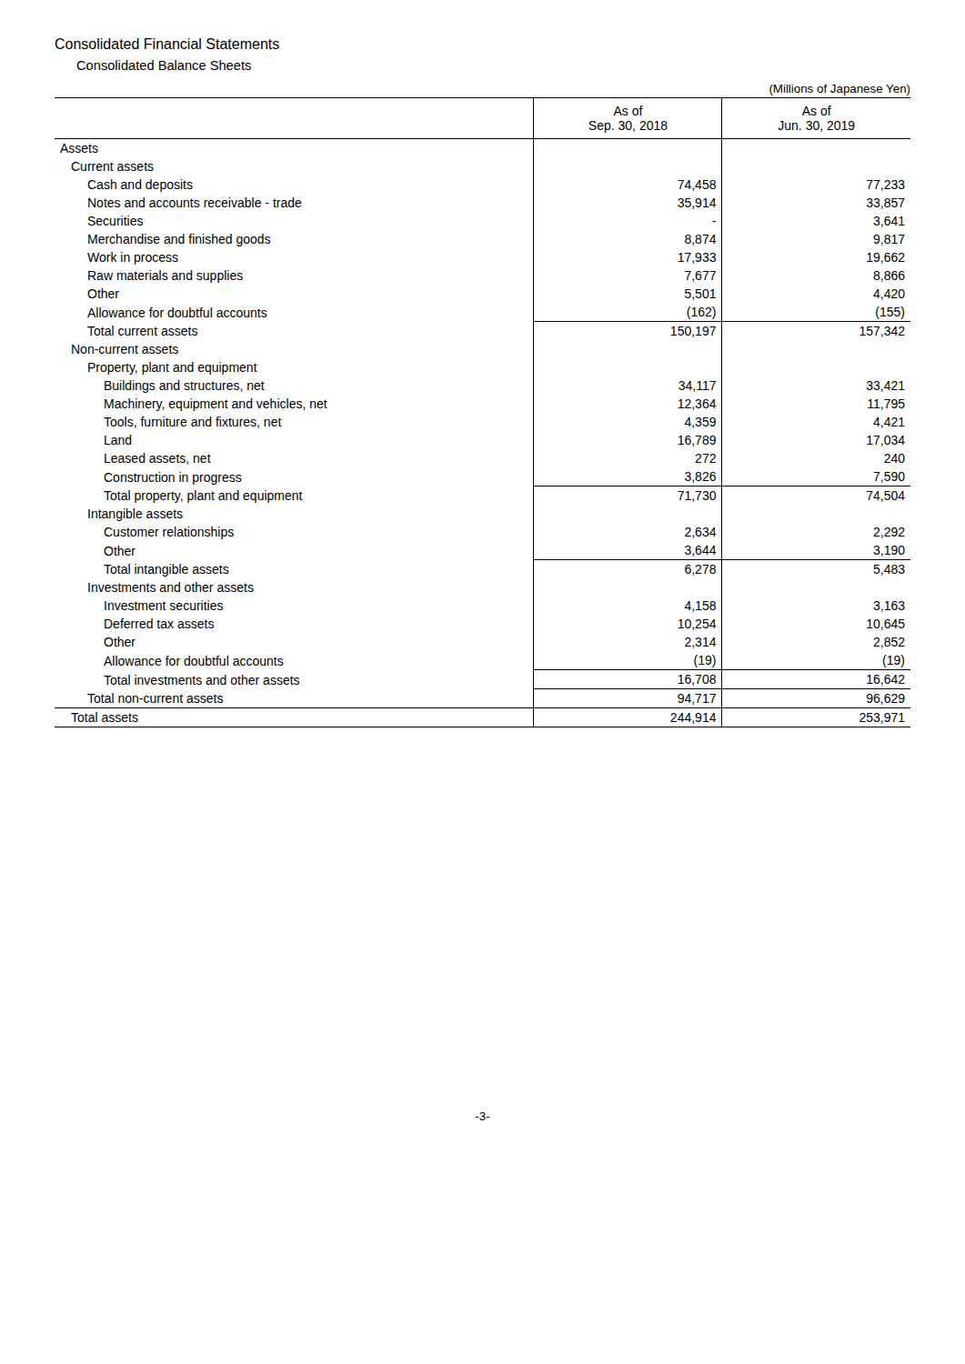Consolidated Financial Statements
Consolidated Balance Sheets
(Millions of Japanese Yen)
| | As of Sep. 30, 2018 | As of Jun. 30, 2019 |
| --- | --- | --- |
| Assets | | |
| Current assets | | |
| Cash and deposits | 74,458 | 77,233 |
| Notes and accounts receivable - trade | 35,914 | 33,857 |
| Securities | - | 3,641 |
| Merchandise and finished goods | 8,874 | 9,817 |
| Work in process | 17,933 | 19,662 |
| Raw materials and supplies | 7,677 | 8,866 |
| Other | 5,501 | 4,420 |
| Allowance for doubtful accounts | (162) | (155) |
| Total current assets | 150,197 | 157,342 |
| Non-current assets | | |
| Property, plant and equipment | | |
| Buildings and structures, net | 34,117 | 33,421 |
| Machinery, equipment and vehicles, net | 12,364 | 11,795 |
| Tools, furniture and fixtures, net | 4,359 | 4,421 |
| Land | 16,789 | 17,034 |
| Leased assets, net | 272 | 240 |
| Construction in progress | 3,826 | 7,590 |
| Total property, plant and equipment | 71,730 | 74,504 |
| Intangible assets | | |
| Customer relationships | 2,634 | 2,292 |
| Other | 3,644 | 3,190 |
| Total intangible assets | 6,278 | 5,483 |
| Investments and other assets | | |
| Investment securities | 4,158 | 3,163 |
| Deferred tax assets | 10,254 | 10,645 |
| Other | 2,314 | 2,852 |
| Allowance for doubtful accounts | (19) | (19) |
| Total investments and other assets | 16,708 | 16,642 |
| Total non-current assets | 94,717 | 96,629 |
| Total assets | 244,914 | 253,971 |
-3-